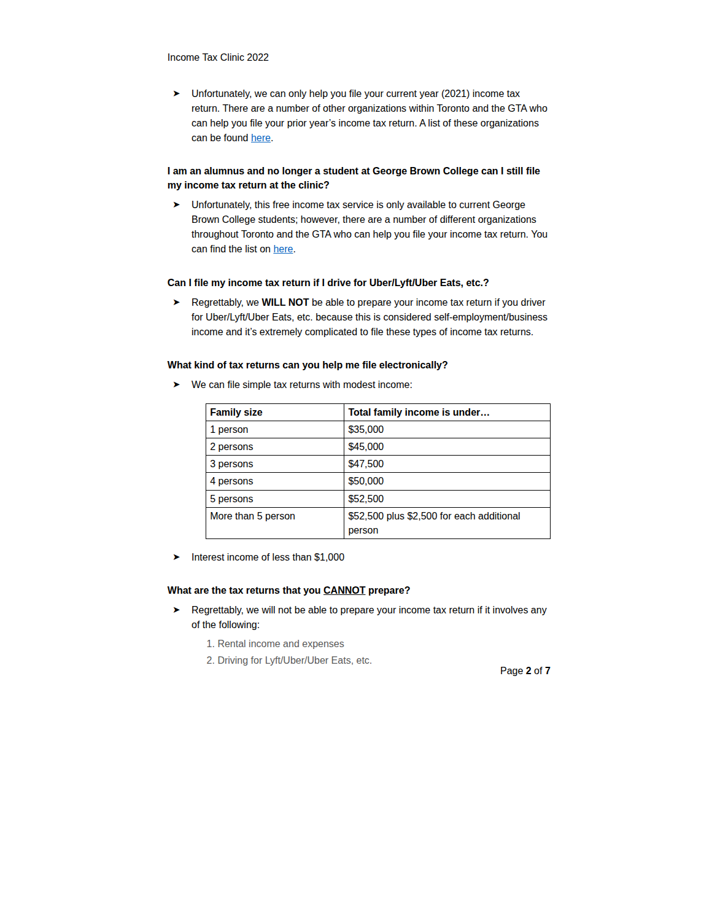Income Tax Clinic 2022
Unfortunately, we can only help you file your current year (2021) income tax return. There are a number of other organizations within Toronto and the GTA who can help you file your prior year’s income tax return. A list of these organizations can be found here.
I am an alumnus and no longer a student at George Brown College can I still file my income tax return at the clinic?
Unfortunately, this free income tax service is only available to current George Brown College students; however, there are a number of different organizations throughout Toronto and the GTA who can help you file your income tax return. You can find the list on here.
Can I file my income tax return if I drive for Uber/Lyft/Uber Eats, etc.?
Regrettably, we WILL NOT be able to prepare your income tax return if you driver for Uber/Lyft/Uber Eats, etc. because this is considered self-employment/business income and it’s extremely complicated to file these types of income tax returns.
What kind of tax returns can you help me file electronically?
We can file simple tax returns with modest income:
| Family size | Total family income is under… |
| --- | --- |
| 1 person | $35,000 |
| 2 persons | $45,000 |
| 3 persons | $47,500 |
| 4 persons | $50,000 |
| 5 persons | $52,500 |
| More than 5 person | $52,500 plus $2,500 for each additional person |
Interest income of less than $1,000
What are the tax returns that you CANNOT prepare?
Regrettably, we will not be able to prepare your income tax return if it involves any of the following:
Rental income and expenses
Driving for Lyft/Uber/Uber Eats, etc.
Page 2 of 7